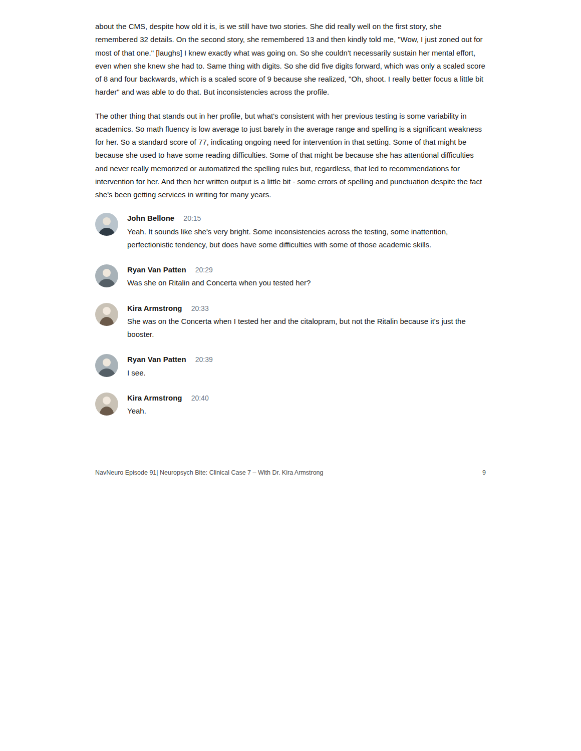about the CMS, despite how old it is, is we still have two stories. She did really well on the first story, she remembered 32 details. On the second story, she remembered 13 and then kindly told me, "Wow, I just zoned out for most of that one." [laughs] I knew exactly what was going on. So she couldn't necessarily sustain her mental effort, even when she knew she had to. Same thing with digits. So she did five digits forward, which was only a scaled score of 8 and four backwards, which is a scaled score of 9 because she realized, "Oh, shoot. I really better focus a little bit harder" and was able to do that. But inconsistencies across the profile.
The other thing that stands out in her profile, but what's consistent with her previous testing is some variability in academics. So math fluency is low average to just barely in the average range and spelling is a significant weakness for her. So a standard score of 77, indicating ongoing need for intervention in that setting. Some of that might be because she used to have some reading difficulties. Some of that might be because she has attentional difficulties and never really memorized or automatized the spelling rules but, regardless, that led to recommendations for intervention for her. And then her written output is a little bit - some errors of spelling and punctuation despite the fact she's been getting services in writing for many years.
John Bellone 20:15
Yeah. It sounds like she's very bright. Some inconsistencies across the testing, some inattention, perfectionistic tendency, but does have some difficulties with some of those academic skills.
Ryan Van Patten 20:29
Was she on Ritalin and Concerta when you tested her?
Kira Armstrong 20:33
She was on the Concerta when I tested her and the citalopram, but not the Ritalin because it's just the booster.
Ryan Van Patten 20:39
I see.
Kira Armstrong 20:40
Yeah.
NavNeuro Episode 91| Neuropsych Bite: Clinical Case 7 – With Dr. Kira Armstrong 9